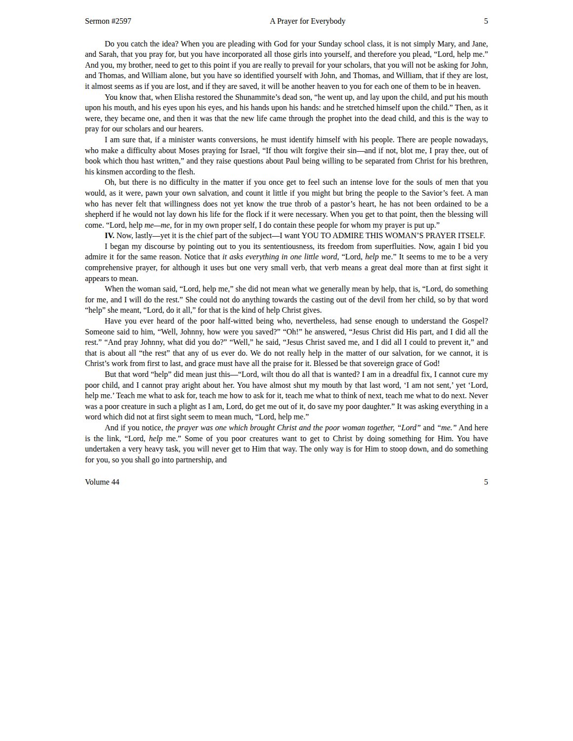Sermon #2597 A Prayer for Everybody 5
Do you catch the idea? When you are pleading with God for your Sunday school class, it is not simply Mary, and Jane, and Sarah, that you pray for, but you have incorporated all those girls into yourself, and therefore you plead, “Lord, help me.” And you, my brother, need to get to this point if you are really to prevail for your scholars, that you will not be asking for John, and Thomas, and William alone, but you have so identified yourself with John, and Thomas, and William, that if they are lost, it almost seems as if you are lost, and if they are saved, it will be another heaven to you for each one of them to be in heaven.
You know that, when Elisha restored the Shunammite’s dead son, “he went up, and lay upon the child, and put his mouth upon his mouth, and his eyes upon his eyes, and his hands upon his hands: and he stretched himself upon the child.” Then, as it were, they became one, and then it was that the new life came through the prophet into the dead child, and this is the way to pray for our scholars and our hearers.
I am sure that, if a minister wants conversions, he must identify himself with his people. There are people nowadays, who make a difficulty about Moses praying for Israel, “If thou wilt forgive their sin—and if not, blot me, I pray thee, out of book which thou hast written,” and they raise questions about Paul being willing to be separated from Christ for his brethren, his kinsmen according to the flesh.
Oh, but there is no difficulty in the matter if you once get to feel such an intense love for the souls of men that you would, as it were, pawn your own salvation, and count it little if you might but bring the people to the Savior’s feet. A man who has never felt that willingness does not yet know the true throb of a pastor’s heart, he has not been ordained to be a shepherd if he would not lay down his life for the flock if it were necessary. When you get to that point, then the blessing will come. “Lord, help me—me, for in my own proper self, I do contain these people for whom my prayer is put up.”
IV. Now, lastly—yet it is the chief part of the subject—I want YOU TO ADMIRE THIS WOMAN’S PRAYER ITSELF.
I began my discourse by pointing out to you its sententiousness, its freedom from superfluities. Now, again I bid you admire it for the same reason. Notice that it asks everything in one little word, “Lord, help me.” It seems to me to be a very comprehensive prayer, for although it uses but one very small verb, that verb means a great deal more than at first sight it appears to mean.
When the woman said, “Lord, help me,” she did not mean what we generally mean by help, that is, “Lord, do something for me, and I will do the rest.” She could not do anything towards the casting out of the devil from her child, so by that word “help” she meant, “Lord, do it all,” for that is the kind of help Christ gives.
Have you ever heard of the poor half-witted being who, nevertheless, had sense enough to understand the Gospel? Someone said to him, “Well, Johnny, how were you saved?” “Oh!” he answered, “Jesus Christ did His part, and I did all the rest.” “And pray Johnny, what did you do?” “Well,” he said, “Jesus Christ saved me, and I did all I could to prevent it,” and that is about all “the rest” that any of us ever do. We do not really help in the matter of our salvation, for we cannot, it is Christ’s work from first to last, and grace must have all the praise for it. Blessed be that sovereign grace of God!
But that word “help” did mean just this—“Lord, wilt thou do all that is wanted? I am in a dreadful fix, I cannot cure my poor child, and I cannot pray aright about her. You have almost shut my mouth by that last word, ‘I am not sent,’ yet ‘Lord, help me.’ Teach me what to ask for, teach me how to ask for it, teach me what to think of next, teach me what to do next. Never was a poor creature in such a plight as I am, Lord, do get me out of it, do save my poor daughter.” It was asking everything in a word which did not at first sight seem to mean much, “Lord, help me.”
And if you notice, the prayer was one which brought Christ and the poor woman together, “Lord” and “me.” And here is the link, “Lord, help me.” Some of you poor creatures want to get to Christ by doing something for Him. You have undertaken a very heavy task, you will never get to Him that way. The only way is for Him to stoop down, and do something for you, so you shall go into partnership, and
Volume 44 5